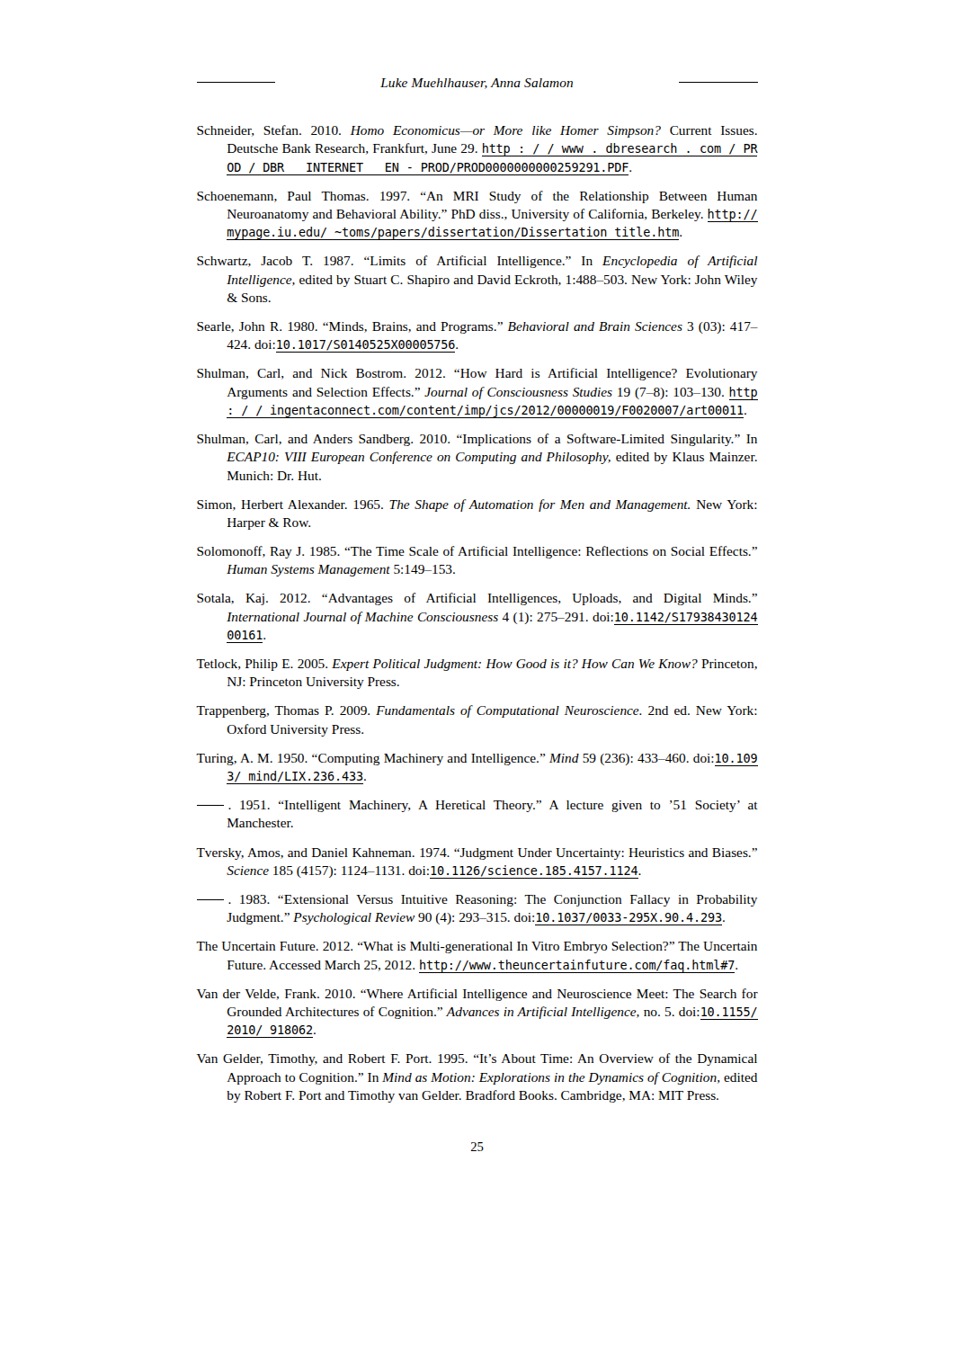Luke Muehlhauser, Anna Salamon
Schneider, Stefan. 2010. Homo Economicus—or More like Homer Simpson? Current Issues. Deutsche Bank Research, Frankfurt, June 29. http : / / www . dbresearch . com / PROD / DBR _ INTERNET _ EN - PROD/PROD0000000000259291.PDF.
Schoenemann, Paul Thomas. 1997. “An MRI Study of the Relationship Between Human Neuroanatomy and Behavioral Ability.” PhD diss., University of California, Berkeley. http://mypage.iu.edu/ ~toms/papers/dissertation/Dissertation_title.htm.
Schwartz, Jacob T. 1987. “Limits of Artificial Intelligence.” In Encyclopedia of Artificial Intelligence, edited by Stuart C. Shapiro and David Eckroth, 1:488–503. New York: John Wiley & Sons.
Searle, John R. 1980. “Minds, Brains, and Programs.” Behavioral and Brain Sciences 3 (03): 417–424. doi:10.1017/S0140525X00005756.
Shulman, Carl, and Nick Bostrom. 2012. “How Hard is Artificial Intelligence? Evolutionary Arguments and Selection Effects.” Journal of Consciousness Studies 19 (7–8): 103–130. http : / / ingentaconnect.com/content/imp/jcs/2012/00000019/F0020007/art00011.
Shulman, Carl, and Anders Sandberg. 2010. “Implications of a Software-Limited Singularity.” In ECAP10: VIII European Conference on Computing and Philosophy, edited by Klaus Mainzer. Munich: Dr. Hut.
Simon, Herbert Alexander. 1965. The Shape of Automation for Men and Management. New York: Harper & Row.
Solomonoff, Ray J. 1985. “The Time Scale of Artificial Intelligence: Reflections on Social Effects.” Human Systems Management 5:149–153.
Sotala, Kaj. 2012. “Advantages of Artificial Intelligences, Uploads, and Digital Minds.” International Journal of Machine Consciousness 4 (1): 275–291. doi:10.1142/S1793843012400161.
Tetlock, Philip E. 2005. Expert Political Judgment: How Good is it? How Can We Know? Princeton, NJ: Princeton University Press.
Trappenberg, Thomas P. 2009. Fundamentals of Computational Neuroscience. 2nd ed. New York: Oxford University Press.
Turing, A. M. 1950. “Computing Machinery and Intelligence.” Mind 59 (236): 433–460. doi:10.1093/ mind/LIX.236.433.
. 1951. “Intelligent Machinery, A Heretical Theory.” A lecture given to ’51 Society’ at Manchester.
Tversky, Amos, and Daniel Kahneman. 1974. “Judgment Under Uncertainty: Heuristics and Biases.” Science 185 (4157): 1124–1131. doi:10.1126/science.185.4157.1124.
. 1983. “Extensional Versus Intuitive Reasoning: The Conjunction Fallacy in Probability Judgment.” Psychological Review 90 (4): 293–315. doi:10.1037/0033-295X.90.4.293.
The Uncertain Future. 2012. “What is Multi-generational In Vitro Embryo Selection?” The Uncertain Future. Accessed March 25, 2012. http://www.theuncertainfuture.com/faq.html#7.
Van der Velde, Frank. 2010. “Where Artificial Intelligence and Neuroscience Meet: The Search for Grounded Architectures of Cognition.” Advances in Artificial Intelligence, no. 5. doi:10.1155/2010/ 918062.
Van Gelder, Timothy, and Robert F. Port. 1995. “It’s About Time: An Overview of the Dynamical Approach to Cognition.” In Mind as Motion: Explorations in the Dynamics of Cognition, edited by Robert F. Port and Timothy van Gelder. Bradford Books. Cambridge, MA: MIT Press.
25